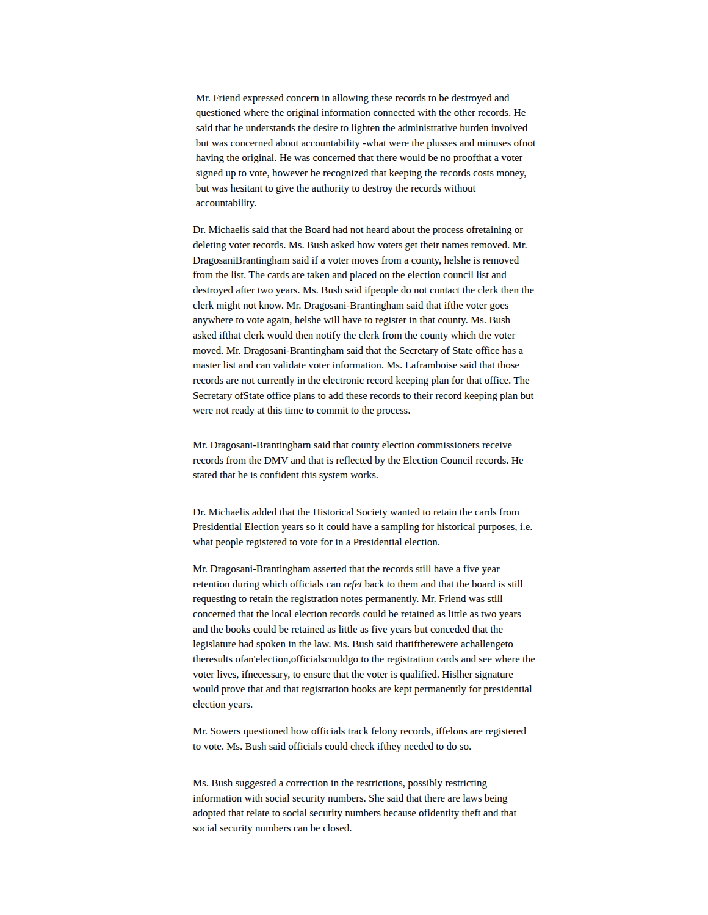Mr. Friend expressed concern in allowing these records to be destroyed and questioned where the original information connected with the other records. He said that he understands the desire to lighten the administrative burden involved but was concerned about accountability -what were the plusses and minuses ofnot having the original. He was concerned that there would be no proofthat a voter signed up to vote, however he recognized that keeping the records costs money, but was hesitant to give the authority to destroy the records without accountability.
Dr. Michaelis said that the Board had not heard about the process ofretaining or deleting voter records. Ms. Bush asked how votets get their names removed. Mr. DragosaniBrantingham said if a voter moves from a county, helshe is removed from the list. The cards are taken and placed on the election council list and destroyed after two years. Ms. Bush said ifpeople do not contact the clerk then the clerk might not know. Mr. Dragosani-Brantingham said that ifthe voter goes anywhere to vote again, helshe will have to register in that county. Ms. Bush asked ifthat clerk would then notify the clerk from the county which the voter moved. Mr. Dragosani-Brantingham said that the Secretary of State office has a master list and can validate voter information. Ms. Laframboise said that those records are not currently in the electronic record keeping plan for that office. The Secretary ofState office plans to add these records to their record keeping plan but were not ready at this time to commit to the process.
Mr. Dragosani-Brantingharn said that county election commissioners receive records from the DMV and that is reflected by the Election Council records. He stated that he is confident this system works.
Dr. Michaelis added that the Historical Society wanted to retain the cards from Presidential Election years so it could have a sampling for historical purposes, i.e. what people registered to vote for in a Presidential election.
Mr. Dragosani-Brantingham asserted that the records still have a five year retention during which officials can refet back to them and that the board is still requesting to retain the registration notes permanently. Mr. Friend was still concerned that the local election records could be retained as little as two years and the books could be retained as little as five years but conceded that the legislature had spoken in the law. Ms. Bush said thatiftherewere achallengeto theresults ofan'election,officialscouldgo to the registration cards and see where the voter lives, ifnecessary, to ensure that the voter is qualified. Hislher signature would prove that and that registration books are kept permanently for presidential election years.
Mr. Sowers questioned how officials track felony records, iffelons are registered to vote. Ms. Bush said officials could check ifthey needed to do so.
Ms. Bush suggested a correction in the restrictions, possibly restricting information with social security numbers. She said that there are laws being adopted that relate to social security numbers because ofidentity theft and that social security numbers can be closed.